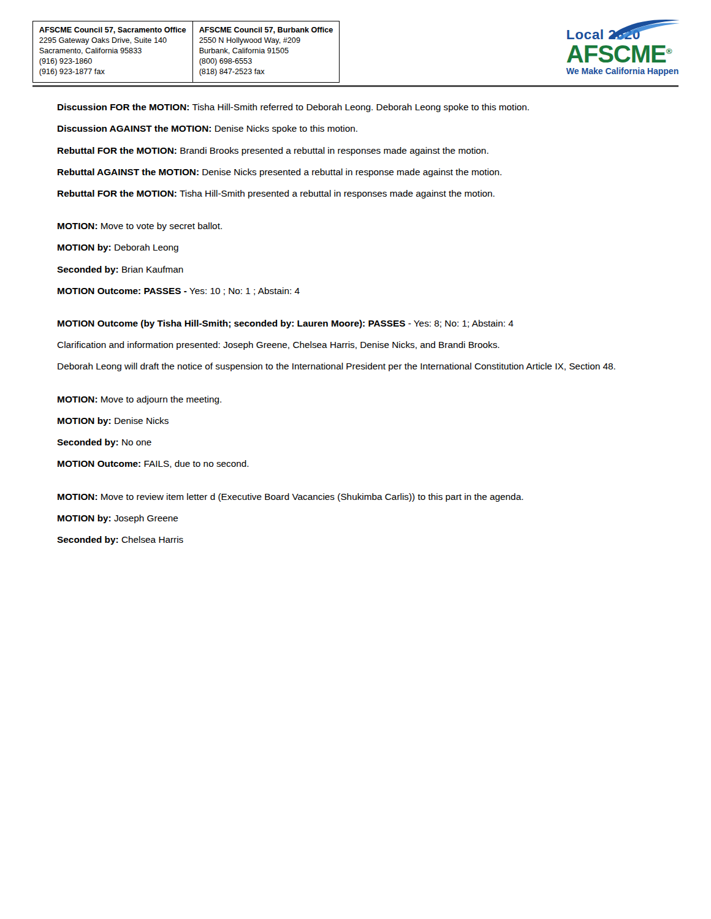AFSCME Council 57, Sacramento Office
2295 Gateway Oaks Drive, Suite 140
Sacramento, California 95833
(916) 923-1860
(916) 923-1877 fax
AFSCME Council 57, Burbank Office
2550 N Hollywood Way, #209
Burbank, California 91505
(800) 698-6553
(818) 847-2523 fax
Local 2620 AFSCME® We Make California Happen
Discussion FOR the MOTION: Tisha Hill-Smith referred to Deborah Leong. Deborah Leong spoke to this motion.
Discussion AGAINST the MOTION: Denise Nicks spoke to this motion.
Rebuttal FOR the MOTION: Brandi Brooks presented a rebuttal in responses made against the motion.
Rebuttal AGAINST the MOTION: Denise Nicks presented a rebuttal in response made against the motion.
Rebuttal FOR the MOTION: Tisha Hill-Smith presented a rebuttal in responses made against the motion.
MOTION: Move to vote by secret ballot.
MOTION by: Deborah Leong
Seconded by: Brian Kaufman
MOTION Outcome: PASSES - Yes: 10 ; No: 1 ; Abstain: 4
MOTION Outcome (by Tisha Hill-Smith; seconded by: Lauren Moore): PASSES - Yes: 8; No: 1; Abstain: 4
Clarification and information presented: Joseph Greene, Chelsea Harris, Denise Nicks, and Brandi Brooks.
Deborah Leong will draft the notice of suspension to the International President per the International Constitution Article IX, Section 48.
MOTION: Move to adjourn the meeting.
MOTION by: Denise Nicks
Seconded by: No one
MOTION Outcome: FAILS, due to no second.
MOTION: Move to review item letter d (Executive Board Vacancies (Shukimba Carlis)) to this part in the agenda.
MOTION by: Joseph Greene
Seconded by: Chelsea Harris